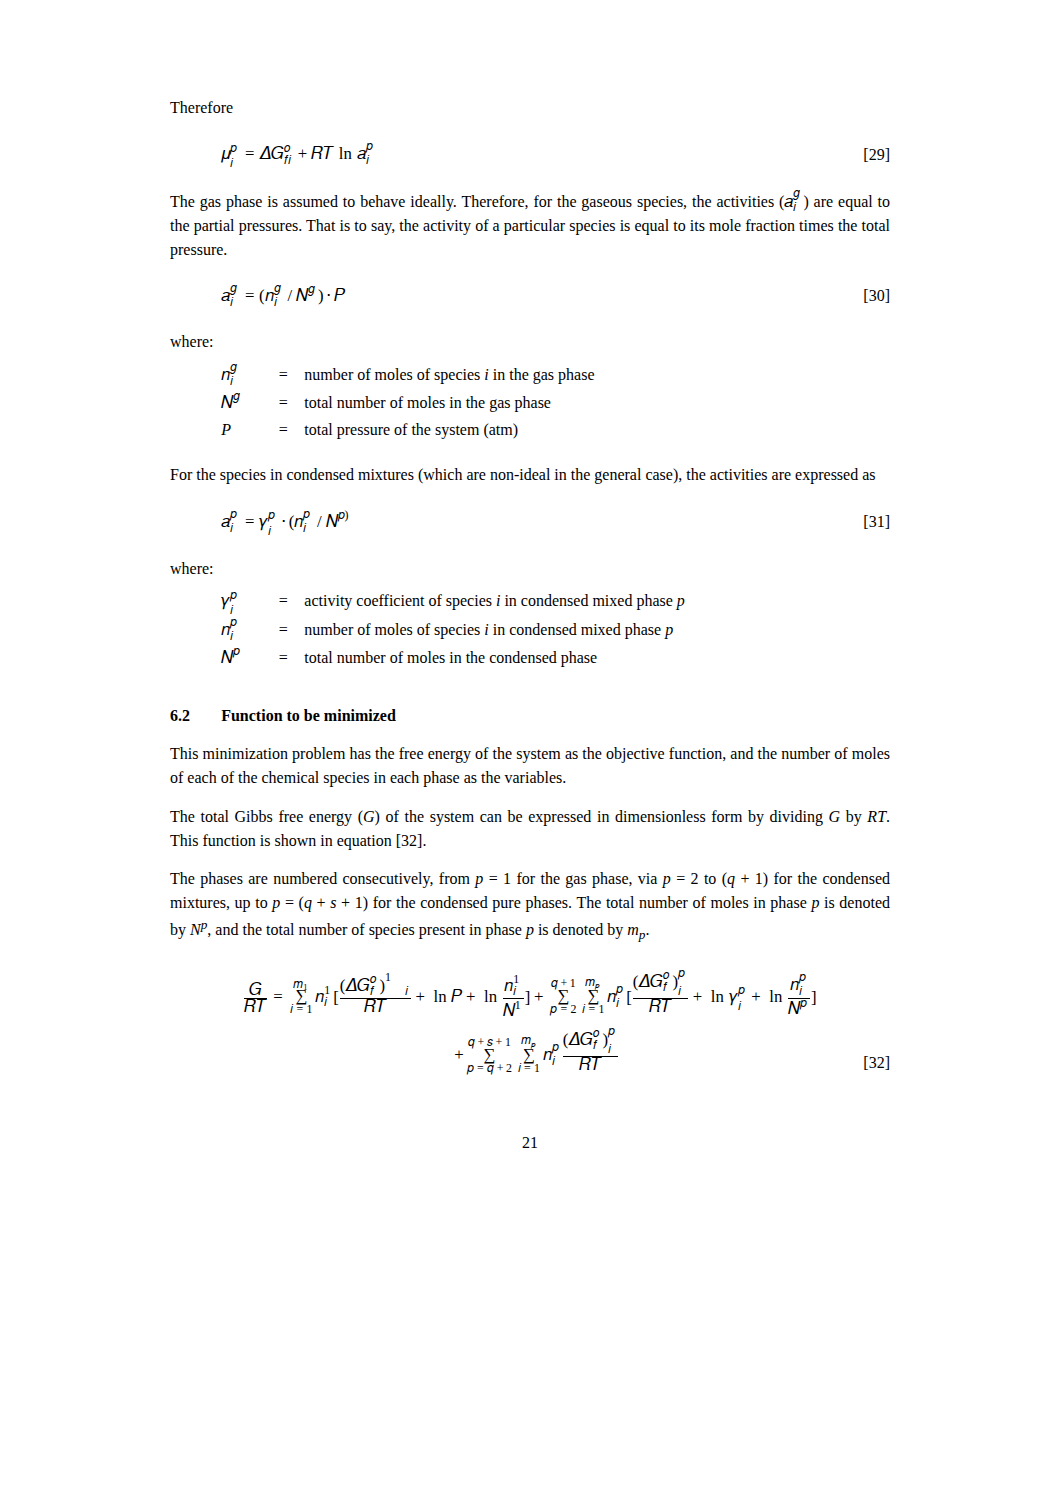Therefore
μip = Δ Gfio + RT ln aip [29]
The gas phase is assumed to behave ideally. Therefore, for the gaseous species, the activities (aig) are equal to the partial pressures. That is to say, the activity of a particular species is equal to its mole fraction times the total pressure.
aig = ( nig / Ng ) ⋅ P [30]
where:
| n i g | = | number of moles of species i in the gas phase |
| N g | = | total number of moles in the gas phase |
| P | = | total pressure of the system (atm) |
For the species in condensed mixtures (which are non-ideal in the general case), the activities are expressed as
aip = γip ⋅ ( nip / Np) [31]
where:
| γ i p | = | activity coefficient of species i in condensed mixed phase p |
| n i p | = | number of moles of species i in condensed mixed phase p |
| N p | = | total number of moles in the condensed phase |
6.2 Function to be minimized
This minimization problem has the free energy of the system as the objective function, and the number of moles of each of the chemical species in each phase as the variables.
The total Gibbs free energy (G) of the system can be expressed in dimensionless form by dividing G by RT. This function is shown in equation [32].
The phases are numbered consecutively, from p = 1 for the gas phase, via p = 2 to (q + 1) for the condensed mixtures, up to p = (q + s + 1) for the condensed pure phases. The total number of moles in phase p is denoted by Np, and the total number of species present in phase p is denoted by mp.
GRT = ∑ i=1 m1 ni1 [ (ΔGfo)1 i RT + lnP + ln ni1 N1 ] + ∑ p=2 q+1 ∑ i=1 mp nip [ (ΔGfo)ip RT + ln γip + ln nip Np ]
+ ∑ p=q+2 q+s+1 ∑ i=1 mp nip (ΔGfo)ip RT [32]
21